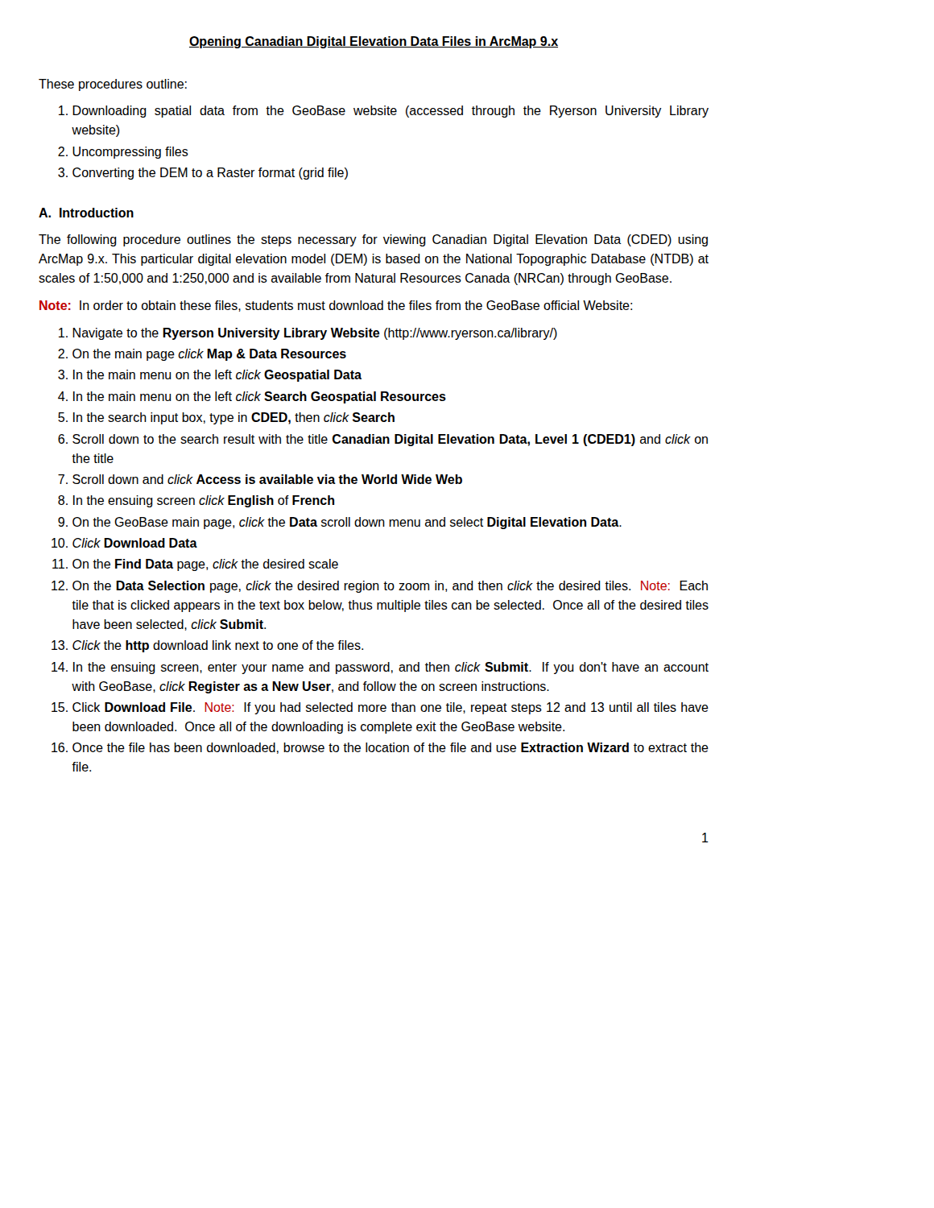Opening Canadian Digital Elevation Data Files in ArcMap 9.x
These procedures outline:
Downloading spatial data from the GeoBase website (accessed through the Ryerson University Library website)
Uncompressing files
Converting the DEM to a Raster format (grid file)
A. Introduction
The following procedure outlines the steps necessary for viewing Canadian Digital Elevation Data (CDED) using ArcMap 9.x. This particular digital elevation model (DEM) is based on the National Topographic Database (NTDB) at scales of 1:50,000 and 1:250,000 and is available from Natural Resources Canada (NRCan) through GeoBase.
Note: In order to obtain these files, students must download the files from the GeoBase official Website:
Navigate to the Ryerson University Library Website (http://www.ryerson.ca/library/)
On the main page click Map & Data Resources
In the main menu on the left click Geospatial Data
In the main menu on the left click Search Geospatial Resources
In the search input box, type in CDED, then click Search
Scroll down to the search result with the title Canadian Digital Elevation Data, Level 1 (CDED1) and click on the title
Scroll down and click Access is available via the World Wide Web
In the ensuing screen click English of French
On the GeoBase main page, click the Data scroll down menu and select Digital Elevation Data.
Click Download Data
On the Find Data page, click the desired scale
On the Data Selection page, click the desired region to zoom in, and then click the desired tiles. Note: Each tile that is clicked appears in the text box below, thus multiple tiles can be selected. Once all of the desired tiles have been selected, click Submit.
Click the http download link next to one of the files.
In the ensuing screen, enter your name and password, and then click Submit. If you don't have an account with GeoBase, click Register as a New User, and follow the on screen instructions.
Click Download File. Note: If you had selected more than one tile, repeat steps 12 and 13 until all tiles have been downloaded. Once all of the downloading is complete exit the GeoBase website.
Once the file has been downloaded, browse to the location of the file and use Extraction Wizard to extract the file.
1